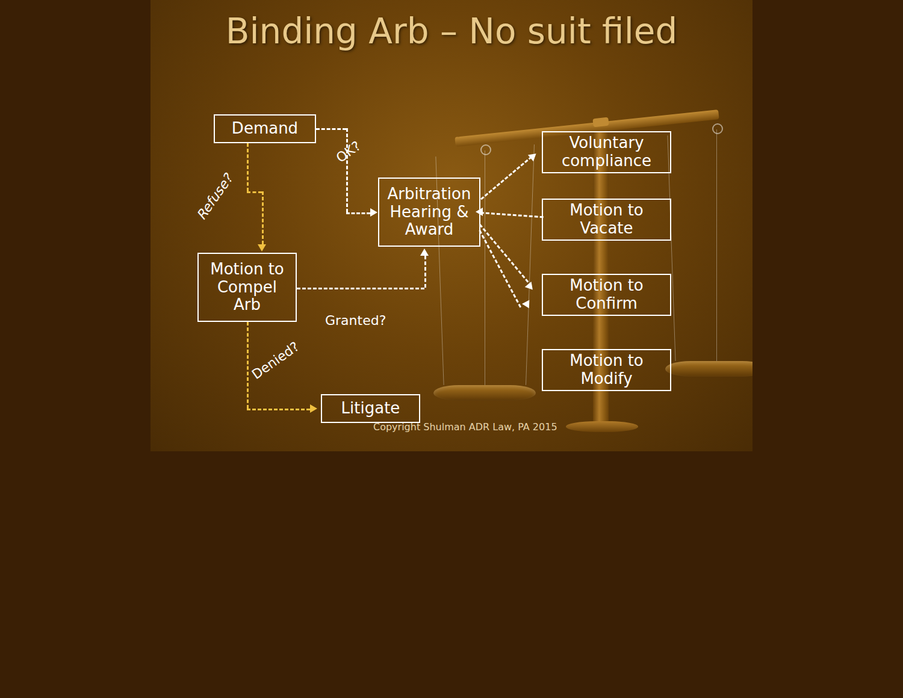Binding Arb – No suit filed
Demand
Motion to
Compel
Arb
Litigate
Arbitration
Hearing &
Award
Voluntary
compliance
Motion to
Vacate
Motion to
Confirm
Motion to
Modify
OK?
Refuse?
Granted?
Denied?
Copyright Shulman ADR Law, PA 2015